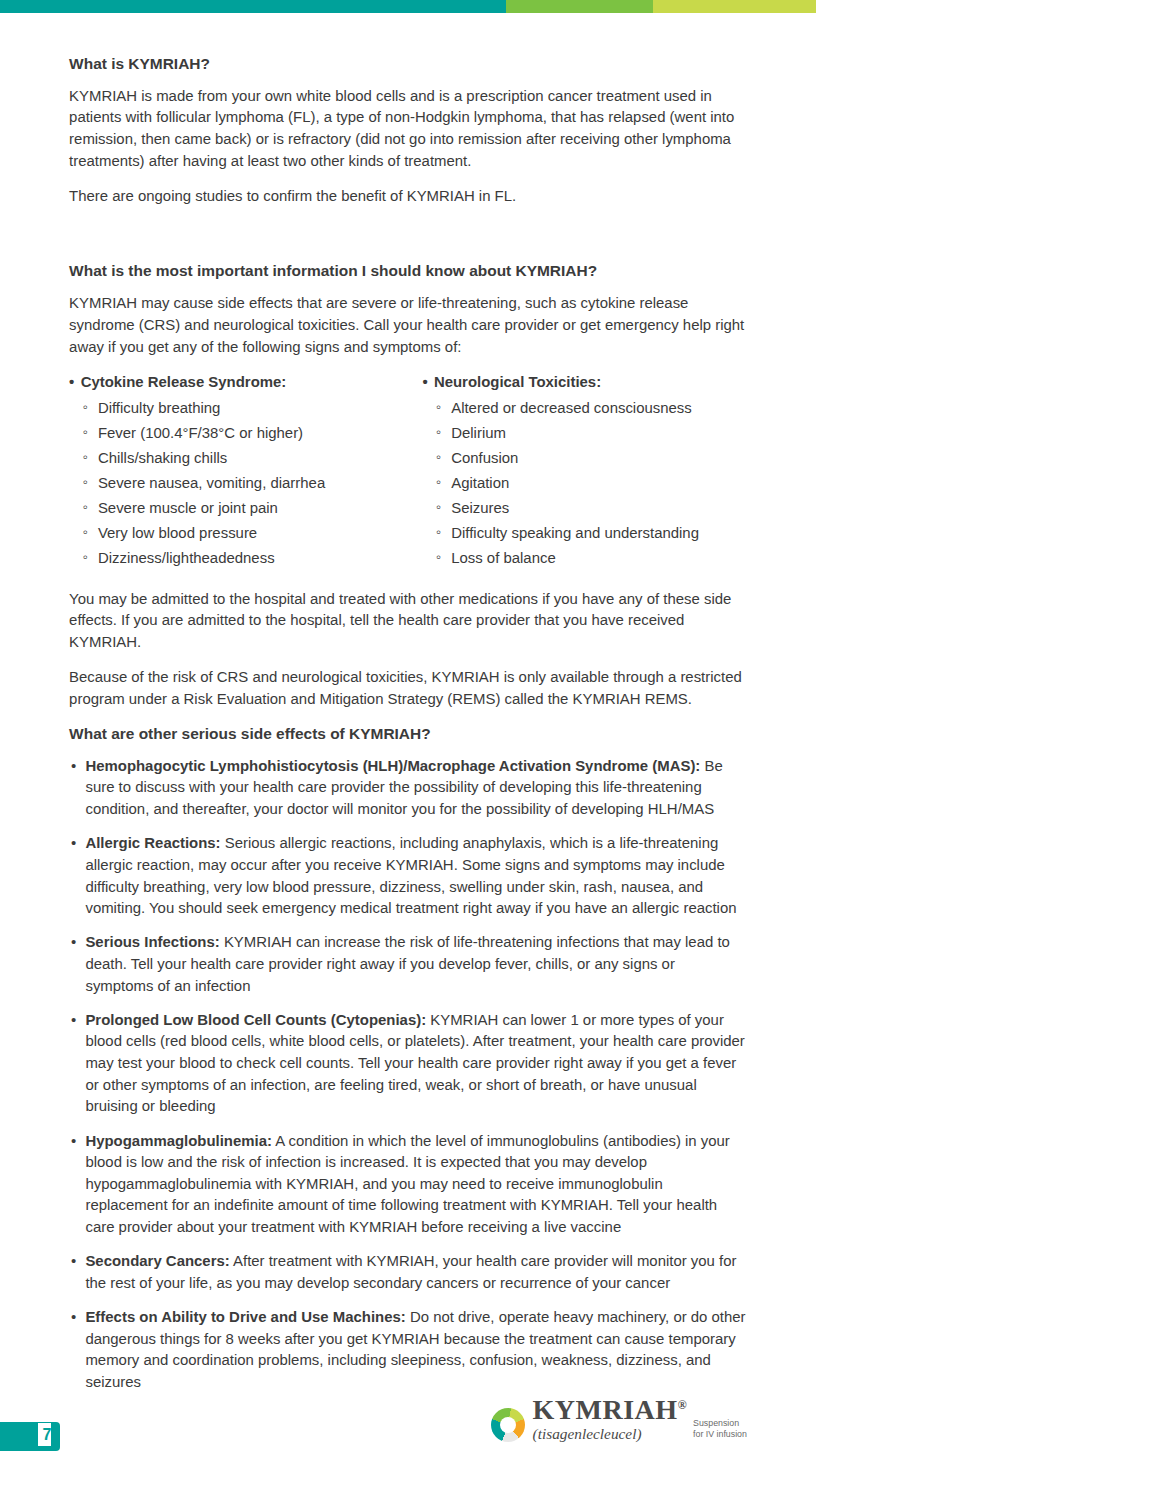What is KYMRIAH?
KYMRIAH is made from your own white blood cells and is a prescription cancer treatment used in patients with follicular lymphoma (FL), a type of non-Hodgkin lymphoma, that has relapsed (went into remission, then came back) or is refractory (did not go into remission after receiving other lymphoma treatments) after having at least two other kinds of treatment.
There are ongoing studies to confirm the benefit of KYMRIAH in FL.
What is the most important information I should know about KYMRIAH?
KYMRIAH may cause side effects that are severe or life-threatening, such as cytokine release syndrome (CRS) and neurological toxicities. Call your health care provider or get emergency help right away if you get any of the following signs and symptoms of:
Cytokine Release Syndrome:
Difficulty breathing
Fever (100.4°F/38°C or higher)
Chills/shaking chills
Severe nausea, vomiting, diarrhea
Severe muscle or joint pain
Very low blood pressure
Dizziness/lightheadedness
Neurological Toxicities:
Altered or decreased consciousness
Delirium
Confusion
Agitation
Seizures
Difficulty speaking and understanding
Loss of balance
You may be admitted to the hospital and treated with other medications if you have any of these side effects. If you are admitted to the hospital, tell the health care provider that you have received KYMRIAH.
Because of the risk of CRS and neurological toxicities, KYMRIAH is only available through a restricted program under a Risk Evaluation and Mitigation Strategy (REMS) called the KYMRIAH REMS.
What are other serious side effects of KYMRIAH?
Hemophagocytic Lymphohistiocytosis (HLH)/Macrophage Activation Syndrome (MAS): Be sure to discuss with your health care provider the possibility of developing this life-threatening condition, and thereafter, your doctor will monitor you for the possibility of developing HLH/MAS
Allergic Reactions: Serious allergic reactions, including anaphylaxis, which is a life-threatening allergic reaction, may occur after you receive KYMRIAH. Some signs and symptoms may include difficulty breathing, very low blood pressure, dizziness, swelling under skin, rash, nausea, and vomiting. You should seek emergency medical treatment right away if you have an allergic reaction
Serious Infections: KYMRIAH can increase the risk of life-threatening infections that may lead to death. Tell your health care provider right away if you develop fever, chills, or any signs or symptoms of an infection
Prolonged Low Blood Cell Counts (Cytopenias): KYMRIAH can lower 1 or more types of your blood cells (red blood cells, white blood cells, or platelets). After treatment, your health care provider may test your blood to check cell counts. Tell your health care provider right away if you get a fever or other symptoms of an infection, are feeling tired, weak, or short of breath, or have unusual bruising or bleeding
Hypogammaglobulinemia: A condition in which the level of immunoglobulins (antibodies) in your blood is low and the risk of infection is increased. It is expected that you may develop hypogammaglobulinemia with KYMRIAH, and you may need to receive immunoglobulin replacement for an indefinite amount of time following treatment with KYMRIAH. Tell your health care provider about your treatment with KYMRIAH before receiving a live vaccine
Secondary Cancers: After treatment with KYMRIAH, your health care provider will monitor you for the rest of your life, as you may develop secondary cancers or recurrence of your cancer
Effects on Ability to Drive and Use Machines: Do not drive, operate heavy machinery, or do other dangerous things for 8 weeks after you get KYMRIAH because the treatment can cause temporary memory and coordination problems, including sleepiness, confusion, weakness, dizziness, and seizures
KYMRIAH®
(tisagenlecleucel)
Suspension
for IV infusion
7